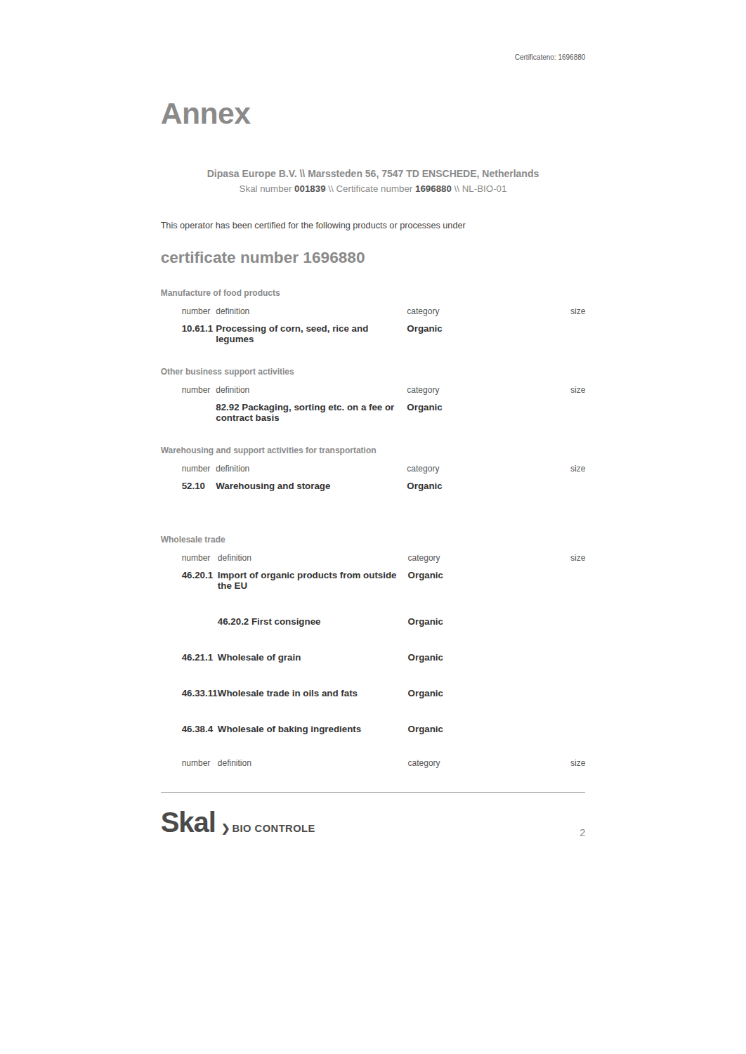Certificateno: 1696880
Annex
Dipasa Europe B.V. \\ Marssteden 56, 7547 TD ENSCHEDE, Netherlands
Skal number 001839 \\ Certificate number 1696880 \\ NL-BIO-01
This operator has been certified for the following products or processes under
certificate number 1696880
Manufacture of food products
| number | definition | category | size |
| 10.61.1 | Processing of corn, seed, rice and legumes | Organic | |
Other business support activities
| number | definition | category | size |
| | 82.92 Packaging, sorting etc. on a fee or contract basis | Organic | |
Warehousing and support activities for transportation
| number | definition | category | size |
| 52.10 | Warehousing and storage | Organic | |
Wholesale trade
| number | definition | category | size |
| 46.20.1 | Import of organic products from outside the EU | Organic | |
| | 46.20.2 First consignee | Organic | |
| 46.21.1 | Wholesale of grain | Organic | |
| 46.33.11 | Wholesale trade in oils and fats | Organic | |
| 46.38.4 | Wholesale of baking ingredients | Organic | |
| number | definition | category | size |
Skal ❯BIO CONTROLE
2